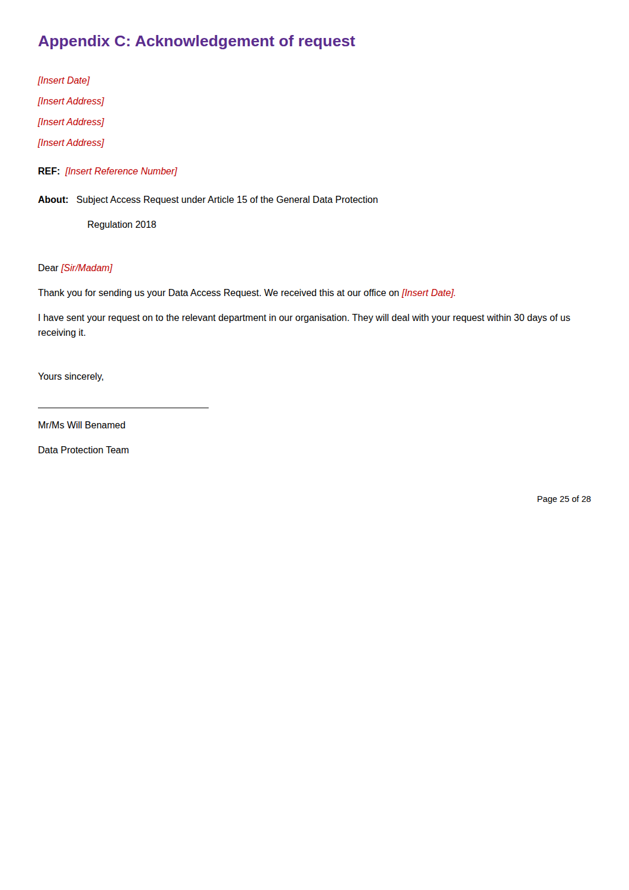Appendix C: Acknowledgement of request
[Insert Date]
[Insert Address]
[Insert Address]
[Insert Address]
REF: [Insert Reference Number]
About: Subject Access Request under Article 15 of the General Data Protection
Regulation 2018
Dear [Sir/Madam]
Thank you for sending us your Data Access Request. We received this at our office on [Insert Date].
I have sent your request on to the relevant department in our organisation. They will deal with your request within 30 days of us receiving it.
Yours sincerely,
Mr/Ms Will Benamed
Data Protection Team
Page 25 of 28